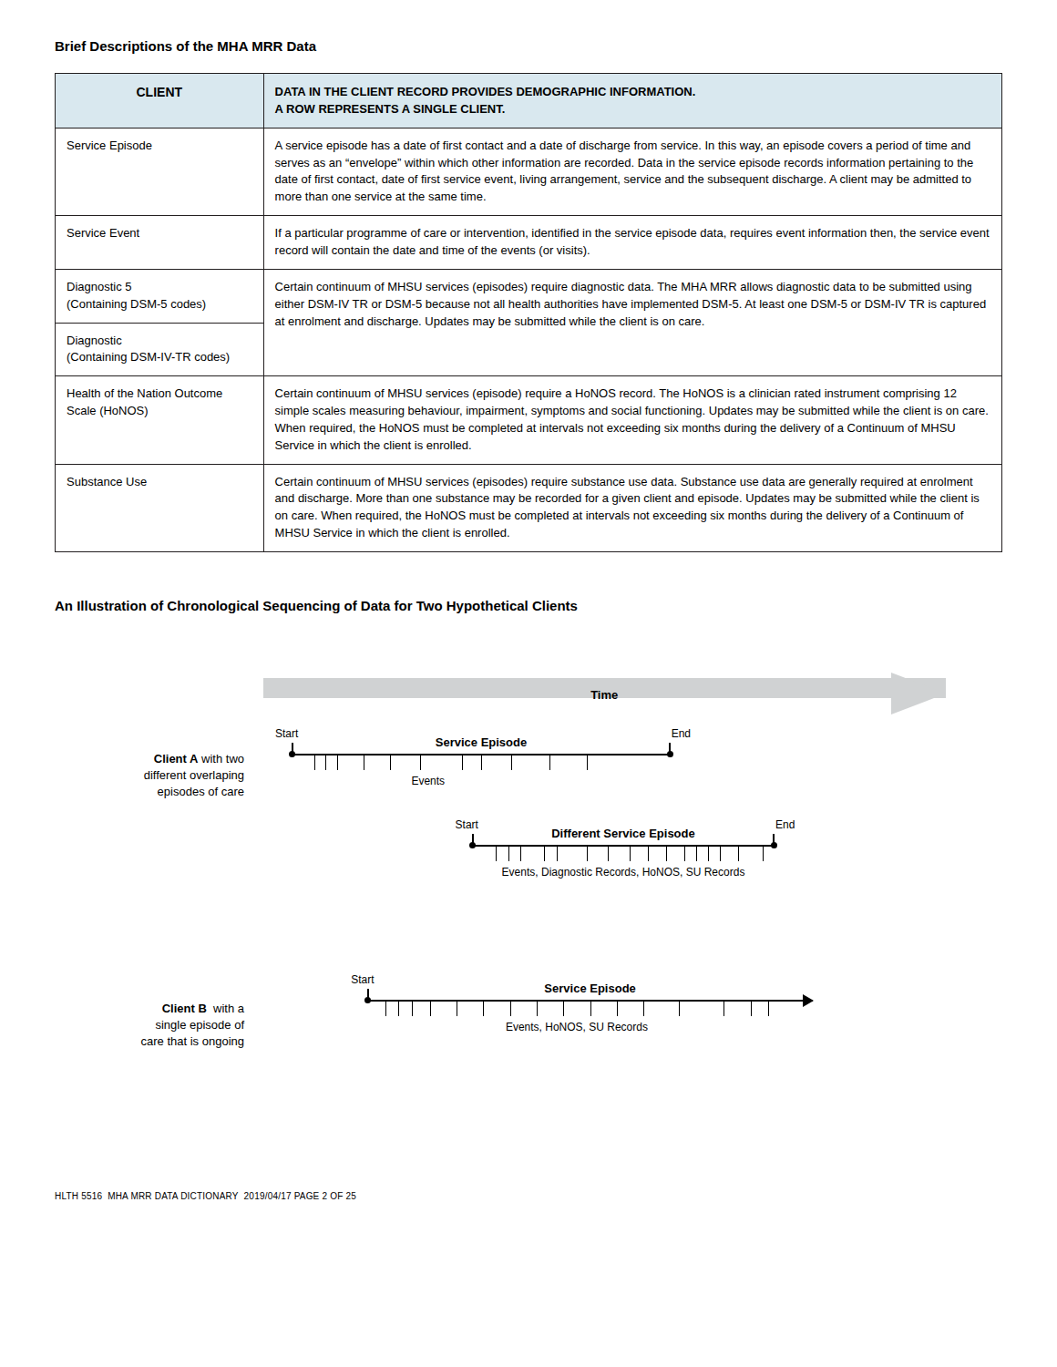Brief Descriptions of the MHA MRR Data
| CLIENT | DATA IN THE CLIENT RECORD PROVIDES DEMOGRAPHIC INFORMATION. A ROW REPRESENTS A SINGLE CLIENT. |
| --- | --- |
| Service Episode | A service episode has a date of first contact and a date of discharge from service. In this way, an episode covers a period of time and serves as an “envelope” within which other information are recorded. Data in the service episode records information pertaining to the date of first contact, date of first service event, living arrangement, service and the subsequent discharge. A client may be admitted to more than one service at the same time. |
| Service Event | If a particular programme of care or intervention, identified in the service episode data, requires event information then, the service event record will contain the date and time of the events (or visits). |
| Diagnostic 5 (Containing DSM-5 codes) | Certain continuum of MHSU services (episodes) require diagnostic data. The MHA MRR allows diagnostic data to be submitted using either DSM-IV TR or DSM-5 because not all health authorities have implemented DSM-5. At least one DSM-5 or DSM-IV TR is captured at enrolment and discharge. Updates may be submitted while the client is on care. |
| Diagnostic (Containing DSM-IV-TR codes) |
| Health of the Nation Outcome Scale (HoNOS) | Certain continuum of MHSU services (episode) require a HoNOS record. The HoNOS is a clinician rated instrument comprising 12 simple scales measuring behaviour, impairment, symptoms and social functioning. Updates may be submitted while the client is on care. When required, the HoNOS must be completed at intervals not exceeding six months during the delivery of a Continuum of MHSU Service in which the client is enrolled. |
| Substance Use | Certain continuum of MHSU services (episodes) require substance use data. Substance use data are generally required at enrolment and discharge. More than one substance may be recorded for a given client and episode. Updates may be submitted while the client is on care. When required, the HoNOS must be completed at intervals not exceeding six months during the delivery of a Continuum of MHSU Service in which the client is enrolled. |
An Illustration of Chronological Sequencing of Data for Two Hypothetical Clients
Time
Client A with two
different overlaping
episodes of care
Service Episode
Start End
Events
Different Service Episode
Start End
Events, Diagnostic Records, HoNOS, SU Records
Client B with a
single episode of
care that is ongoing
Service Episode
Start
Events, HoNOS, SU Records
HLTH 5516 MHA MRR DATA DICTIONARY 2019/04/17 PAGE 2 OF 25